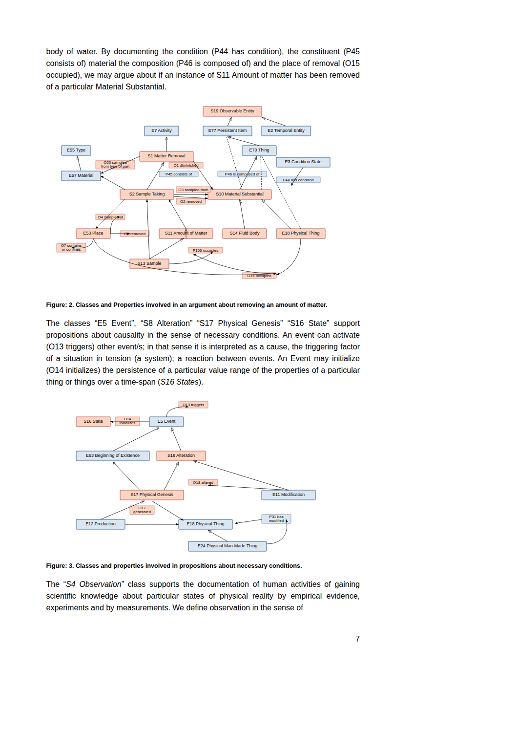body of water. By documenting the condition (P44 has condition), the constituent (P45 consists of) material the composition (P46 is composed of) and the place of removal (O15 occupied), we may argue about if an instance of S11 Amount of matter has been removed of a particular Material Substantial.
S19 Observable Entity E7 Activity E77 Persistent Item E2 Temporal Entity S1 Matter Removal E70 Thing E55 Type E3 Condition State E57 Material S2 Sample Taking S10 Material Substantial E53 Place S11 Amount of Matter S14 Fluid Body E18 Physical Thing S13 Sample O20 sampled from type of part O1 diminished P45 consists of P46 is composed of P44 has condition O3 sampled from O2 removed O4 sampled at O5 removed O7 contains or confines P156 occupies O15 occupied
Figure: 2. Classes and Properties involved in an argument about removing an amount of matter.
The classes “E5 Event”, “S8 Alteration” “S17 Physical Genesis” “S16 State” support propositions about causality in the sense of necessary conditions. An event can activate (O13 triggers) other event/s; in that sense it is interpreted as a cause, the triggering factor of a situation in tension (a system); a reaction between events. An Event may initialize (O14 initializes) the persistence of a particular value range of the properties of a particular thing or things over a time-span (S16 States).
O13 triggers O14 initializes S16 State E5 Event E63 Beginning of Existence S18 Alteration O18 altered E11 Modification S17 Physical Genesis O17 generated E12 Production E18 Physical Thing P31 has modified E24 Physical Man-Made Thing
Figure: 3. Classes and properties involved in propositions about necessary conditions.
The “S4 Observation” class supports the documentation of human activities of gaining scientific knowledge about particular states of physical reality by empirical evidence, experiments and by measurements. We define observation in the sense of
7